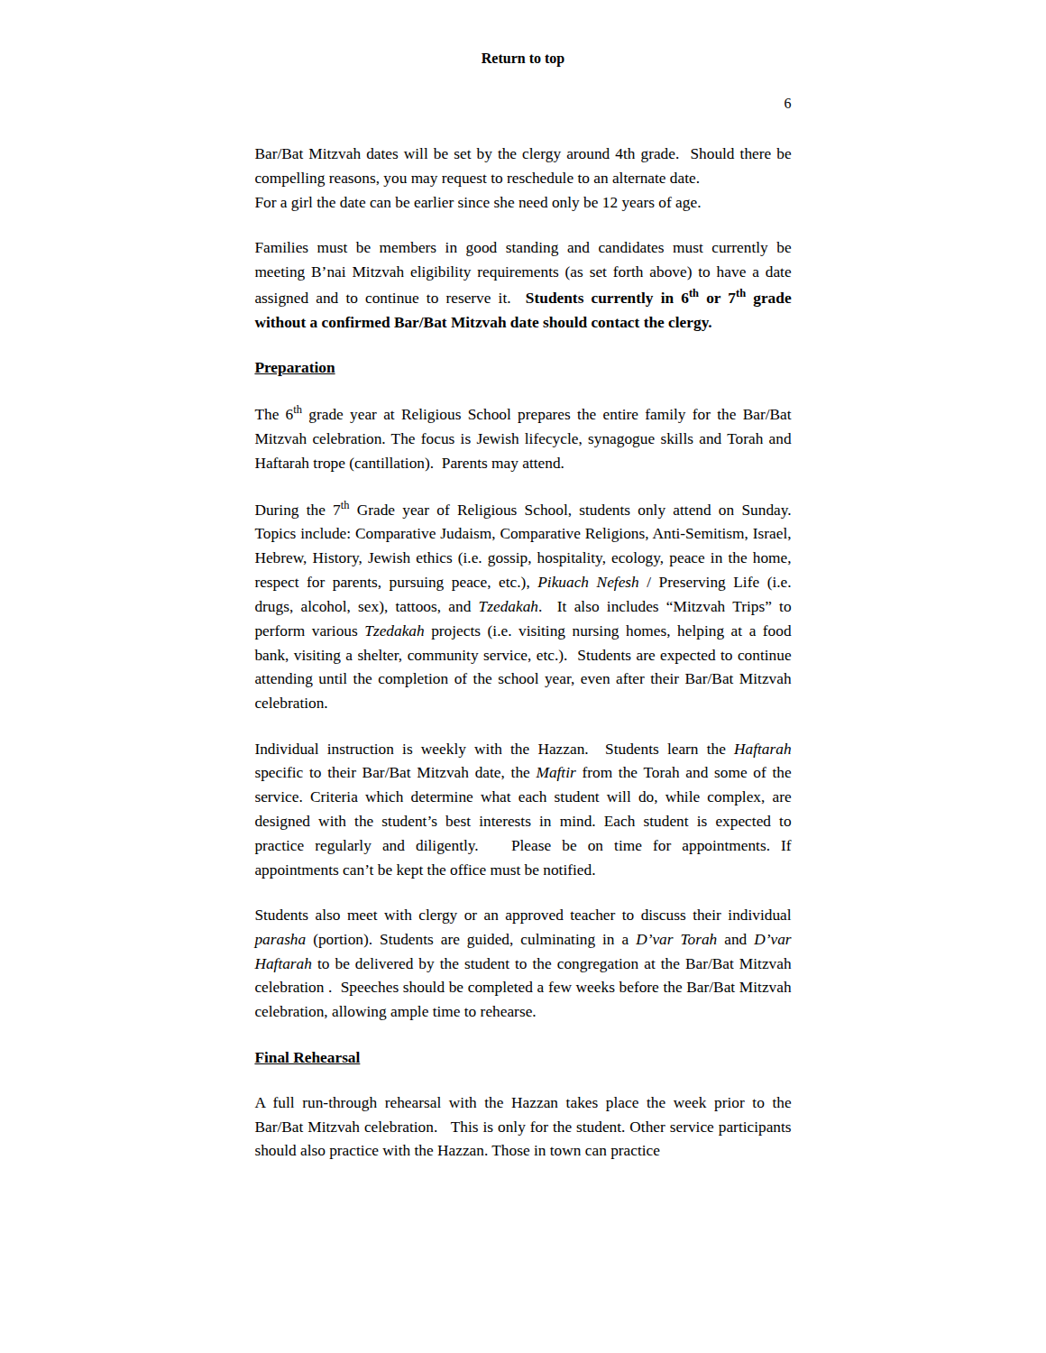Return to top
6
Bar/Bat Mitzvah dates will be set by the clergy around 4th grade. Should there be compelling reasons, you may request to reschedule to an alternate date.
For a girl the date can be earlier since she need only be 12 years of age.
Families must be members in good standing and candidates must currently be meeting B’nai Mitzvah eligibility requirements (as set forth above) to have a date assigned and to continue to reserve it. Students currently in 6th or 7th grade without a confirmed Bar/Bat Mitzvah date should contact the clergy.
Preparation
The 6th grade year at Religious School prepares the entire family for the Bar/Bat Mitzvah celebration. The focus is Jewish lifecycle, synagogue skills and Torah and Haftarah trope (cantillation). Parents may attend.
During the 7th Grade year of Religious School, students only attend on Sunday. Topics include: Comparative Judaism, Comparative Religions, Anti-Semitism, Israel, Hebrew, History, Jewish ethics (i.e. gossip, hospitality, ecology, peace in the home, respect for parents, pursuing peace, etc.), Pikuach Nefesh / Preserving Life (i.e. drugs, alcohol, sex), tattoos, and Tzedakah. It also includes “Mitzvah Trips” to perform various Tzedakah projects (i.e. visiting nursing homes, helping at a food bank, visiting a shelter, community service, etc.). Students are expected to continue attending until the completion of the school year, even after their Bar/Bat Mitzvah celebration.
Individual instruction is weekly with the Hazzan. Students learn the Haftarah specific to their Bar/Bat Mitzvah date, the Maftir from the Torah and some of the service. Criteria which determine what each student will do, while complex, are designed with the student’s best interests in mind. Each student is expected to practice regularly and diligently. Please be on time for appointments. If appointments can’t be kept the office must be notified.
Students also meet with clergy or an approved teacher to discuss their individual parasha (portion). Students are guided, culminating in a D’var Torah and D’var Haftarah to be delivered by the student to the congregation at the Bar/Bat Mitzvah celebration . Speeches should be completed a few weeks before the Bar/Bat Mitzvah celebration, allowing ample time to rehearse.
Final Rehearsal
A full run-through rehearsal with the Hazzan takes place the week prior to the Bar/Bat Mitzvah celebration. This is only for the student. Other service participants should also practice with the Hazzan. Those in town can practice